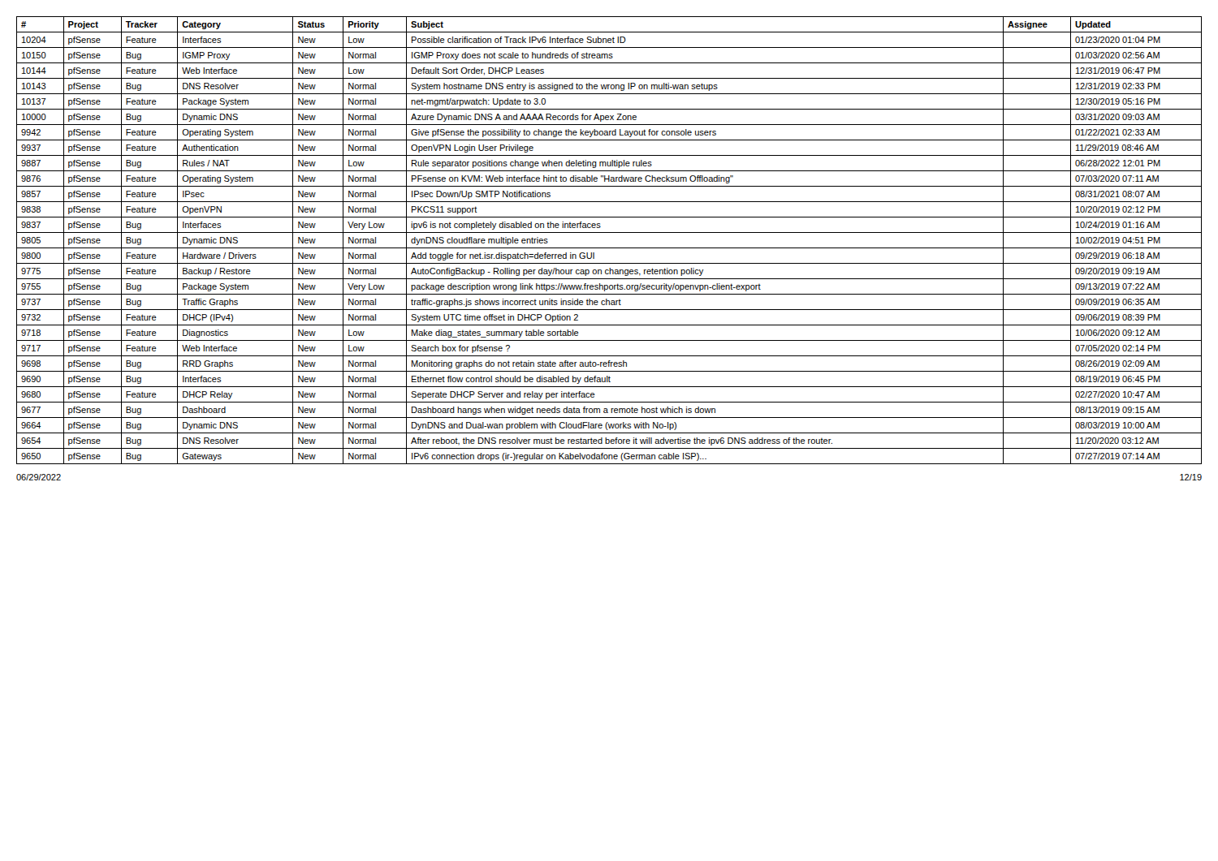| # | Project | Tracker | Category | Status | Priority | Subject | Assignee | Updated |
| --- | --- | --- | --- | --- | --- | --- | --- | --- |
| 10204 | pfSense | Feature | Interfaces | New | Low | Possible clarification of Track IPv6 Interface Subnet ID | | 01/23/2020 01:04 PM |
| 10150 | pfSense | Bug | IGMP Proxy | New | Normal | IGMP Proxy does not scale to hundreds of streams | | 01/03/2020 02:56 AM |
| 10144 | pfSense | Feature | Web Interface | New | Low | Default Sort Order, DHCP Leases | | 12/31/2019 06:47 PM |
| 10143 | pfSense | Bug | DNS Resolver | New | Normal | System hostname DNS entry is assigned to the wrong IP on multi-wan setups | | 12/31/2019 02:33 PM |
| 10137 | pfSense | Feature | Package System | New | Normal | net-mgmt/arpwatch: Update to 3.0 | | 12/30/2019 05:16 PM |
| 10000 | pfSense | Bug | Dynamic DNS | New | Normal | Azure Dynamic DNS A and AAAA Records for Apex Zone | | 03/31/2020 09:03 AM |
| 9942 | pfSense | Feature | Operating System | New | Normal | Give pfSense the possibility to change the keyboard Layout for console users | | 01/22/2021 02:33 AM |
| 9937 | pfSense | Feature | Authentication | New | Normal | OpenVPN Login User Privilege | | 11/29/2019 08:46 AM |
| 9887 | pfSense | Bug | Rules / NAT | New | Low | Rule separator positions change when deleting multiple rules | | 06/28/2022 12:01 PM |
| 9876 | pfSense | Feature | Operating System | New | Normal | PFsense on KVM: Web interface hint to disable "Hardware Checksum Offloading" | | 07/03/2020 07:11 AM |
| 9857 | pfSense | Feature | IPsec | New | Normal | IPsec Down/Up SMTP Notifications | | 08/31/2021 08:07 AM |
| 9838 | pfSense | Feature | OpenVPN | New | Normal | PKCS11 support | | 10/20/2019 02:12 PM |
| 9837 | pfSense | Bug | Interfaces | New | Very Low | ipv6 is not completely disabled on the interfaces | | 10/24/2019 01:16 AM |
| 9805 | pfSense | Bug | Dynamic DNS | New | Normal | dynDNS cloudflare multiple entries | | 10/02/2019 04:51 PM |
| 9800 | pfSense | Feature | Hardware / Drivers | New | Normal | Add toggle for net.isr.dispatch=deferred in GUI | | 09/29/2019 06:18 AM |
| 9775 | pfSense | Feature | Backup / Restore | New | Normal | AutoConfigBackup - Rolling per day/hour cap on changes, retention policy | | 09/20/2019 09:19 AM |
| 9755 | pfSense | Bug | Package System | New | Very Low | package description wrong link https://www.freshports.org/security/openvpn-client-export | | 09/13/2019 07:22 AM |
| 9737 | pfSense | Bug | Traffic Graphs | New | Normal | traffic-graphs.js shows incorrect units inside the chart | | 09/09/2019 06:35 AM |
| 9732 | pfSense | Feature | DHCP (IPv4) | New | Normal | System UTC time offset in DHCP Option 2 | | 09/06/2019 08:39 PM |
| 9718 | pfSense | Feature | Diagnostics | New | Low | Make diag_states_summary table sortable | | 10/06/2020 09:12 AM |
| 9717 | pfSense | Feature | Web Interface | New | Low | Search box for pfsense ? | | 07/05/2020 02:14 PM |
| 9698 | pfSense | Bug | RRD Graphs | New | Normal | Monitoring graphs do not retain state after auto-refresh | | 08/26/2019 02:09 AM |
| 9690 | pfSense | Bug | Interfaces | New | Normal | Ethernet flow control should be disabled by default | | 08/19/2019 06:45 PM |
| 9680 | pfSense | Feature | DHCP Relay | New | Normal | Seperate DHCP Server and relay per interface | | 02/27/2020 10:47 AM |
| 9677 | pfSense | Bug | Dashboard | New | Normal | Dashboard hangs when widget needs data from a remote host which is down | | 08/13/2019 09:15 AM |
| 9664 | pfSense | Bug | Dynamic DNS | New | Normal | DynDNS and Dual-wan problem with CloudFlare (works with No-Ip) | | 08/03/2019 10:00 AM |
| 9654 | pfSense | Bug | DNS Resolver | New | Normal | After reboot, the DNS resolver must be restarted before it will advertise the ipv6 DNS address of the router. | | 11/20/2020 03:12 AM |
| 9650 | pfSense | Bug | Gateways | New | Normal | IPv6 connection drops (ir-)regular on Kabelvodafone (German cable ISP)... | | 07/27/2019 07:14 AM |
06/29/2022 12/19